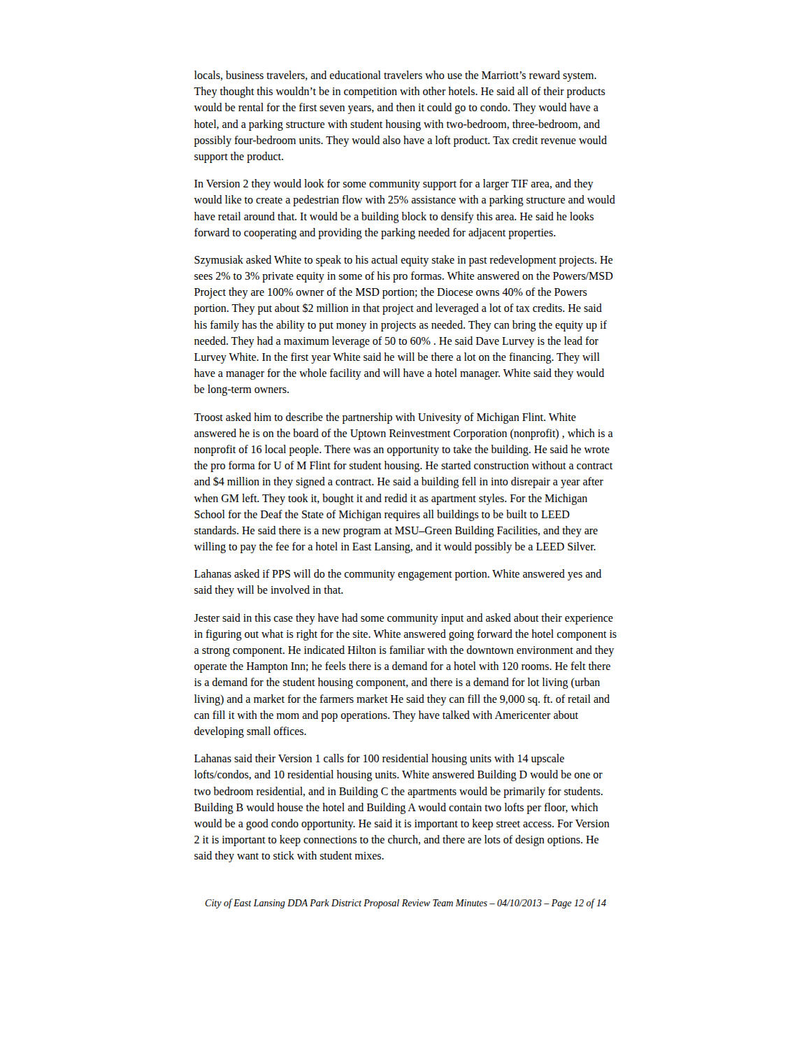locals, business travelers, and educational travelers who use the Marriott’s reward system. They thought this wouldn’t be in competition with other hotels. He said all of their products would be rental for the first seven years, and then it could go to condo. They would have a hotel, and a parking structure with student housing with two-bedroom, three-bedroom, and possibly four-bedroom units. They would also have a loft product. Tax credit revenue would support the product.
In Version 2 they would look for some community support for a larger TIF area, and they would like to create a pedestrian flow with 25% assistance with a parking structure and would have retail around that. It would be a building block to densify this area. He said he looks forward to cooperating and providing the parking needed for adjacent properties.
Szymusiak asked White to speak to his actual equity stake in past redevelopment projects. He sees 2% to 3% private equity in some of his pro formas. White answered on the Powers/MSD Project they are 100% owner of the MSD portion; the Diocese owns 40% of the Powers portion. They put about $2 million in that project and leveraged a lot of tax credits. He said his family has the ability to put money in projects as needed. They can bring the equity up if needed. They had a maximum leverage of 50 to 60% . He said Dave Lurvey is the lead for Lurvey White. In the first year White said he will be there a lot on the financing. They will have a manager for the whole facility and will have a hotel manager. White said they would be long-term owners.
Troost asked him to describe the partnership with Univesity of Michigan Flint. White answered he is on the board of the Uptown Reinvestment Corporation (nonprofit) , which is a nonprofit of 16 local people. There was an opportunity to take the building. He said he wrote the pro forma for U of M Flint for student housing. He started construction without a contract and $4 million in they signed a contract. He said a building fell in into disrepair a year after when GM left. They took it, bought it and redid it as apartment styles. For the Michigan School for the Deaf the State of Michigan requires all buildings to be built to LEED standards. He said there is a new program at MSU–Green Building Facilities, and they are willing to pay the fee for a hotel in East Lansing, and it would possibly be a LEED Silver.
Lahanas asked if PPS will do the community engagement portion. White answered yes and said they will be involved in that.
Jester said in this case they have had some community input and asked about their experience in figuring out what is right for the site. White answered going forward the hotel component is a strong component. He indicated Hilton is familiar with the downtown environment and they operate the Hampton Inn; he feels there is a demand for a hotel with 120 rooms. He felt there is a demand for the student housing component, and there is a demand for lot living (urban living) and a market for the farmers market He said they can fill the 9,000 sq. ft. of retail and can fill it with the mom and pop operations. They have talked with Americenter about developing small offices.
Lahanas said their Version 1 calls for 100 residential housing units with 14 upscale lofts/condos, and 10 residential housing units. White answered Building D would be one or two bedroom residential, and in Building C the apartments would be primarily for students. Building B would house the hotel and Building A would contain two lofts per floor, which would be a good condo opportunity. He said it is important to keep street access. For Version 2 it is important to keep connections to the church, and there are lots of design options. He said they want to stick with student mixes.
City of East Lansing DDA Park District Proposal Review Team Minutes – 04/10/2013 – Page 12 of 14